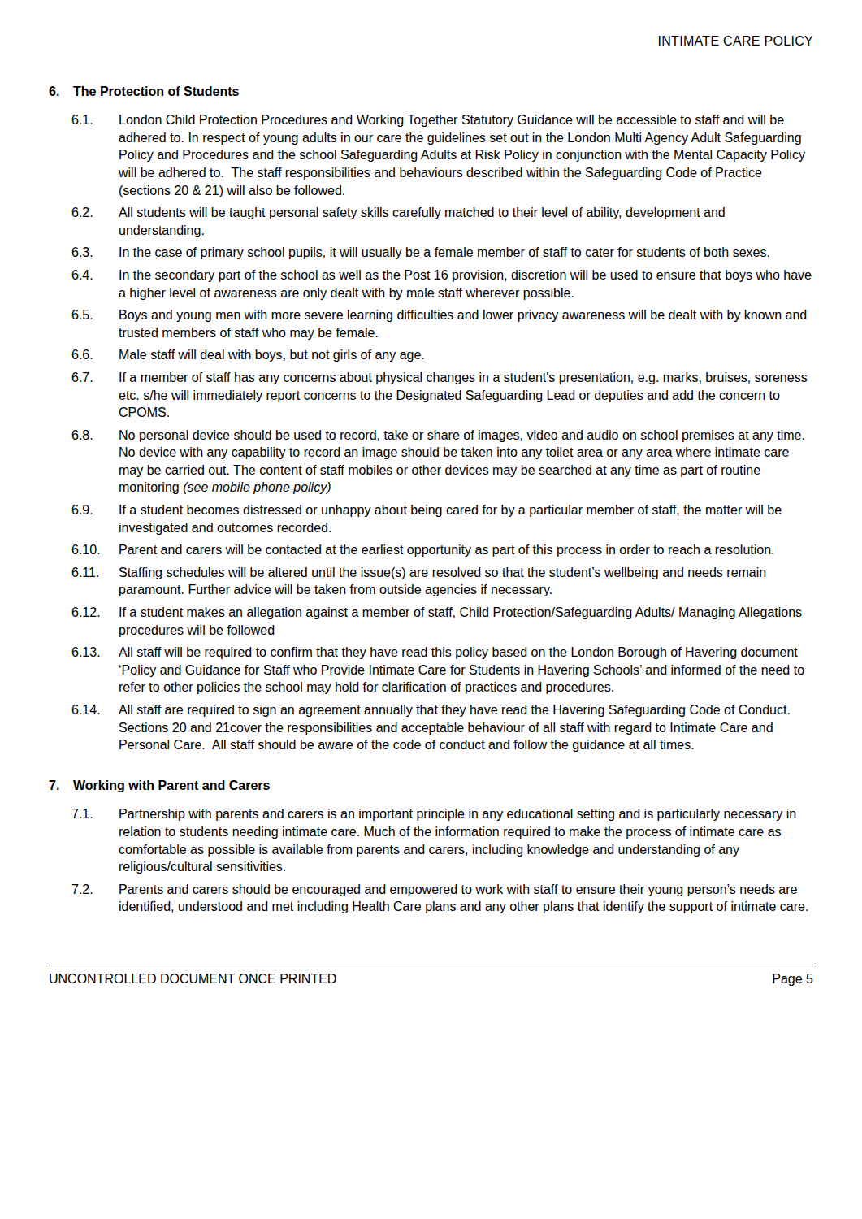INTIMATE CARE POLICY
6.
The Protection of Students
6.1. London Child Protection Procedures and Working Together Statutory Guidance will be accessible to staff and will be adhered to. In respect of young adults in our care the guidelines set out in the London Multi Agency Adult Safeguarding Policy and Procedures and the school Safeguarding Adults at Risk Policy in conjunction with the Mental Capacity Policy will be adhered to. The staff responsibilities and behaviours described within the Safeguarding Code of Practice (sections 20 & 21) will also be followed.
6.2. All students will be taught personal safety skills carefully matched to their level of ability, development and understanding.
6.3. In the case of primary school pupils, it will usually be a female member of staff to cater for students of both sexes.
6.4. In the secondary part of the school as well as the Post 16 provision, discretion will be used to ensure that boys who have a higher level of awareness are only dealt with by male staff wherever possible.
6.5. Boys and young men with more severe learning difficulties and lower privacy awareness will be dealt with by known and trusted members of staff who may be female.
6.6. Male staff will deal with boys, but not girls of any age.
6.7. If a member of staff has any concerns about physical changes in a student's presentation, e.g. marks, bruises, soreness etc. s/he will immediately report concerns to the Designated Safeguarding Lead or deputies and add the concern to CPOMS.
6.8. No personal device should be used to record, take or share of images, video and audio on school premises at any time. No device with any capability to record an image should be taken into any toilet area or any area where intimate care may be carried out. The content of staff mobiles or other devices may be searched at any time as part of routine monitoring (see mobile phone policy)
6.9. If a student becomes distressed or unhappy about being cared for by a particular member of staff, the matter will be investigated and outcomes recorded.
6.10. Parent and carers will be contacted at the earliest opportunity as part of this process in order to reach a resolution.
6.11. Staffing schedules will be altered until the issue(s) are resolved so that the student’s wellbeing and needs remain paramount. Further advice will be taken from outside agencies if necessary.
6.12. If a student makes an allegation against a member of staff, Child Protection/Safeguarding Adults/ Managing Allegations procedures will be followed
6.13. All staff will be required to confirm that they have read this policy based on the London Borough of Havering document ‘Policy and Guidance for Staff who Provide Intimate Care for Students in Havering Schools’ and informed of the need to refer to other policies the school may hold for clarification of practices and procedures.
6.14. All staff are required to sign an agreement annually that they have read the Havering Safeguarding Code of Conduct. Sections 20 and 21cover the responsibilities and acceptable behaviour of all staff with regard to Intimate Care and Personal Care. All staff should be aware of the code of conduct and follow the guidance at all times.
7.
Working with Parent and Carers
7.1. Partnership with parents and carers is an important principle in any educational setting and is particularly necessary in relation to students needing intimate care. Much of the information required to make the process of intimate care as comfortable as possible is available from parents and carers, including knowledge and understanding of any religious/cultural sensitivities.
7.2. Parents and carers should be encouraged and empowered to work with staff to ensure their young person’s needs are identified, understood and met including Health Care plans and any other plans that identify the support of intimate care.
UNCONTROLLED DOCUMENT ONCE PRINTED
Page 5